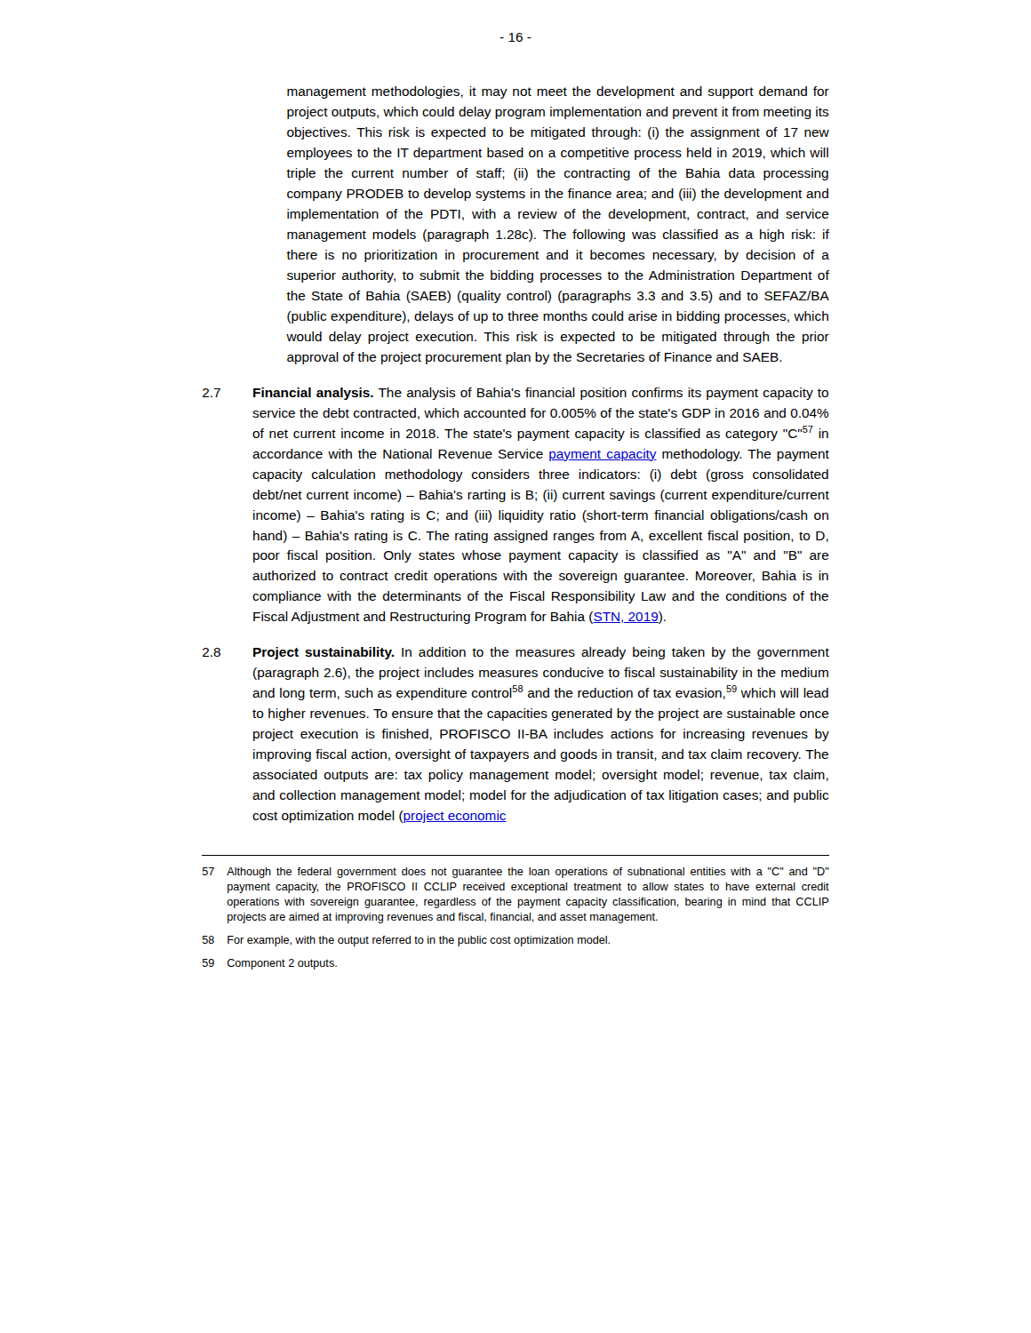- 16 -
management methodologies, it may not meet the development and support demand for project outputs, which could delay program implementation and prevent it from meeting its objectives. This risk is expected to be mitigated through: (i) the assignment of 17 new employees to the IT department based on a competitive process held in 2019, which will triple the current number of staff; (ii) the contracting of the Bahia data processing company PRODEB to develop systems in the finance area; and (iii) the development and implementation of the PDTI, with a review of the development, contract, and service management models (paragraph 1.28c). The following was classified as a high risk: if there is no prioritization in procurement and it becomes necessary, by decision of a superior authority, to submit the bidding processes to the Administration Department of the State of Bahia (SAEB) (quality control) (paragraphs 3.3 and 3.5) and to SEFAZ/BA (public expenditure), delays of up to three months could arise in bidding processes, which would delay project execution. This risk is expected to be mitigated through the prior approval of the project procurement plan by the Secretaries of Finance and SAEB.
2.7
Financial analysis. The analysis of Bahia's financial position confirms its payment capacity to service the debt contracted, which accounted for 0.005% of the state's GDP in 2016 and 0.04% of net current income in 2018. The state's payment capacity is classified as category "C"57 in accordance with the National Revenue Service payment capacity methodology. The payment capacity calculation methodology considers three indicators: (i) debt (gross consolidated debt/net current income) – Bahia's rarting is B; (ii) current savings (current expenditure/current income) – Bahia's rating is C; and (iii) liquidity ratio (short-term financial obligations/cash on hand) – Bahia's rating is C. The rating assigned ranges from A, excellent fiscal position, to D, poor fiscal position. Only states whose payment capacity is classified as "A" and "B" are authorized to contract credit operations with the sovereign guarantee. Moreover, Bahia is in compliance with the determinants of the Fiscal Responsibility Law and the conditions of the Fiscal Adjustment and Restructuring Program for Bahia (STN, 2019).
2.8
Project sustainability. In addition to the measures already being taken by the government (paragraph 2.6), the project includes measures conducive to fiscal sustainability in the medium and long term, such as expenditure control58 and the reduction of tax evasion,59 which will lead to higher revenues. To ensure that the capacities generated by the project are sustainable once project execution is finished, PROFISCO II-BA includes actions for increasing revenues by improving fiscal action, oversight of taxpayers and goods in transit, and tax claim recovery. The associated outputs are: tax policy management model; oversight model; revenue, tax claim, and collection management model; model for the adjudication of tax litigation cases; and public cost optimization model (project economic
57
Although the federal government does not guarantee the loan operations of subnational entities with a "C" and "D" payment capacity, the PROFISCO II CCLIP received exceptional treatment to allow states to have external credit operations with sovereign guarantee, regardless of the payment capacity classification, bearing in mind that CCLIP projects are aimed at improving revenues and fiscal, financial, and asset management.
58
For example, with the output referred to in the public cost optimization model.
59
Component 2 outputs.